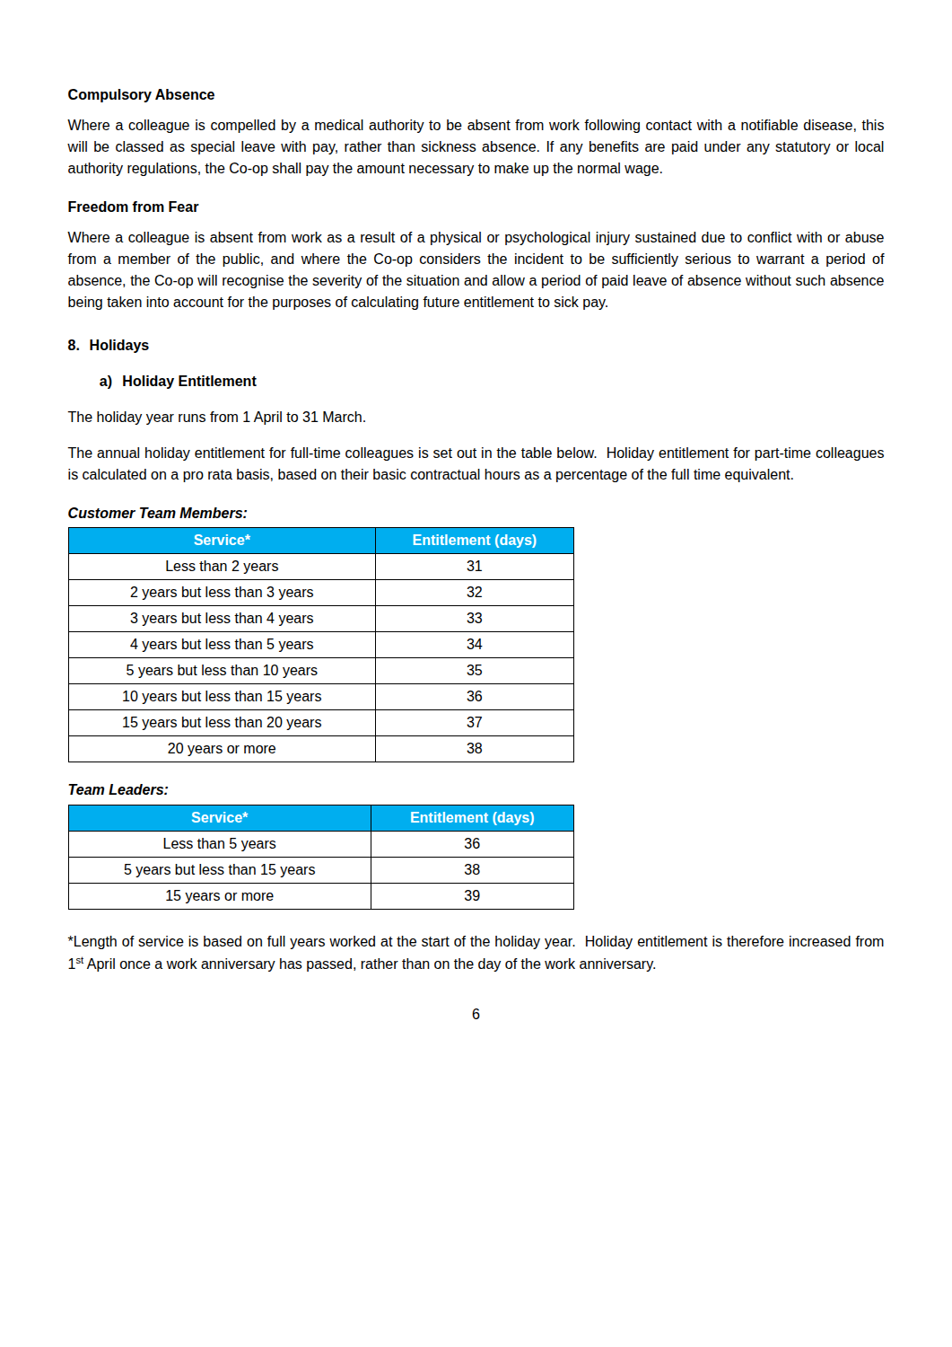Compulsory Absence
Where a colleague is compelled by a medical authority to be absent from work following contact with a notifiable disease, this will be classed as special leave with pay, rather than sickness absence. If any benefits are paid under any statutory or local authority regulations, the Co-op shall pay the amount necessary to make up the normal wage.
Freedom from Fear
Where a colleague is absent from work as a result of a physical or psychological injury sustained due to conflict with or abuse from a member of the public, and where the Co-op considers the incident to be sufficiently serious to warrant a period of absence, the Co-op will recognise the severity of the situation and allow a period of paid leave of absence without such absence being taken into account for the purposes of calculating future entitlement to sick pay.
8. Holidays
a) Holiday Entitlement
The holiday year runs from 1 April to 31 March.
The annual holiday entitlement for full-time colleagues is set out in the table below. Holiday entitlement for part-time colleagues is calculated on a pro rata basis, based on their basic contractual hours as a percentage of the full time equivalent.
Customer Team Members:
| Service* | Entitlement (days) |
| --- | --- |
| Less than 2 years | 31 |
| 2 years but less than 3 years | 32 |
| 3 years but less than 4 years | 33 |
| 4 years but less than 5 years | 34 |
| 5 years but less than 10 years | 35 |
| 10 years but less than 15 years | 36 |
| 15 years but less than 20 years | 37 |
| 20 years or more | 38 |
Team Leaders:
| Service* | Entitlement (days) |
| --- | --- |
| Less than 5 years | 36 |
| 5 years but less than 15 years | 38 |
| 15 years or more | 39 |
*Length of service is based on full years worked at the start of the holiday year. Holiday entitlement is therefore increased from 1st April once a work anniversary has passed, rather than on the day of the work anniversary.
6